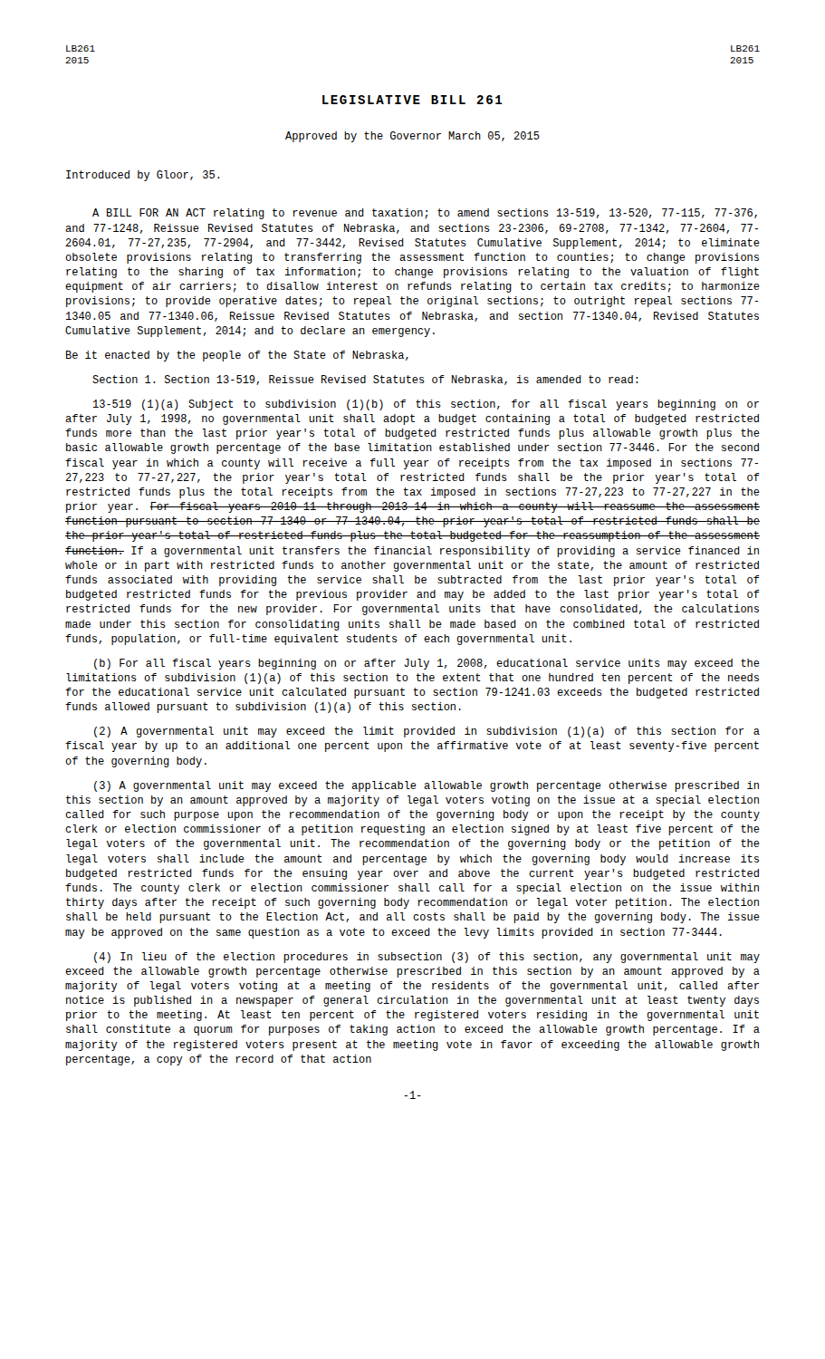LB261
2015
LB261
2015
LEGISLATIVE BILL 261
Approved by the Governor March 05, 2015
Introduced by Gloor, 35.
A BILL FOR AN ACT relating to revenue and taxation; to amend sections 13-519, 13-520, 77-115, 77-376, and 77-1248, Reissue Revised Statutes of Nebraska, and sections 23-2306, 69-2708, 77-1342, 77-2604, 77-2604.01, 77-27,235, 77-2904, and 77-3442, Revised Statutes Cumulative Supplement, 2014; to eliminate obsolete provisions relating to transferring the assessment function to counties; to change provisions relating to the sharing of tax information; to change provisions relating to the valuation of flight equipment of air carriers; to disallow interest on refunds relating to certain tax credits; to harmonize provisions; to provide operative dates; to repeal the original sections; to outright repeal sections 77-1340.05 and 77-1340.06, Reissue Revised Statutes of Nebraska, and section 77-1340.04, Revised Statutes Cumulative Supplement, 2014; and to declare an emergency.
Be it enacted by the people of the State of Nebraska,
Section 1. Section 13-519, Reissue Revised Statutes of Nebraska, is amended to read:
13-519 (1)(a) Subject to subdivision (1)(b) of this section, for all fiscal years beginning on or after July 1, 1998, no governmental unit shall adopt a budget containing a total of budgeted restricted funds more than the last prior year's total of budgeted restricted funds plus allowable growth plus the basic allowable growth percentage of the base limitation established under section 77-3446. For the second fiscal year in which a county will receive a full year of receipts from the tax imposed in sections 77-27,223 to 77-27,227, the prior year's total of restricted funds shall be the prior year's total of restricted funds plus the total receipts from the tax imposed in sections 77-27,223 to 77-27,227 in the prior year. For fiscal years 2010-11 through 2013-14 in which a county will reassume the assessment function pursuant to section 77-1340 or 77-1340.04, the prior year's total of restricted funds shall be the prior year's total of restricted funds plus the total budgeted for the reassumption of the assessment function. If a governmental unit transfers the financial responsibility of providing a service financed in whole or in part with restricted funds to another governmental unit or the state, the amount of restricted funds associated with providing the service shall be subtracted from the last prior year's total of budgeted restricted funds for the previous provider and may be added to the last prior year's total of restricted funds for the new provider. For governmental units that have consolidated, the calculations made under this section for consolidating units shall be made based on the combined total of restricted funds, population, or full-time equivalent students of each governmental unit.
(b) For all fiscal years beginning on or after July 1, 2008, educational service units may exceed the limitations of subdivision (1)(a) of this section to the extent that one hundred ten percent of the needs for the educational service unit calculated pursuant to section 79-1241.03 exceeds the budgeted restricted funds allowed pursuant to subdivision (1)(a) of this section.
(2) A governmental unit may exceed the limit provided in subdivision (1)(a) of this section for a fiscal year by up to an additional one percent upon the affirmative vote of at least seventy-five percent of the governing body.
(3) A governmental unit may exceed the applicable allowable growth percentage otherwise prescribed in this section by an amount approved by a majority of legal voters voting on the issue at a special election called for such purpose upon the recommendation of the governing body or upon the receipt by the county clerk or election commissioner of a petition requesting an election signed by at least five percent of the legal voters of the governmental unit. The recommendation of the governing body or the petition of the legal voters shall include the amount and percentage by which the governing body would increase its budgeted restricted funds for the ensuing year over and above the current year's budgeted restricted funds. The county clerk or election commissioner shall call for a special election on the issue within thirty days after the receipt of such governing body recommendation or legal voter petition. The election shall be held pursuant to the Election Act, and all costs shall be paid by the governing body. The issue may be approved on the same question as a vote to exceed the levy limits provided in section 77-3444.
(4) In lieu of the election procedures in subsection (3) of this section, any governmental unit may exceed the allowable growth percentage otherwise prescribed in this section by an amount approved by a majority of legal voters voting at a meeting of the residents of the governmental unit, called after notice is published in a newspaper of general circulation in the governmental unit at least twenty days prior to the meeting. At least ten percent of the registered voters residing in the governmental unit shall constitute a quorum for purposes of taking action to exceed the allowable growth percentage. If a majority of the registered voters present at the meeting vote in favor of exceeding the allowable growth percentage, a copy of the record of that action
-1-